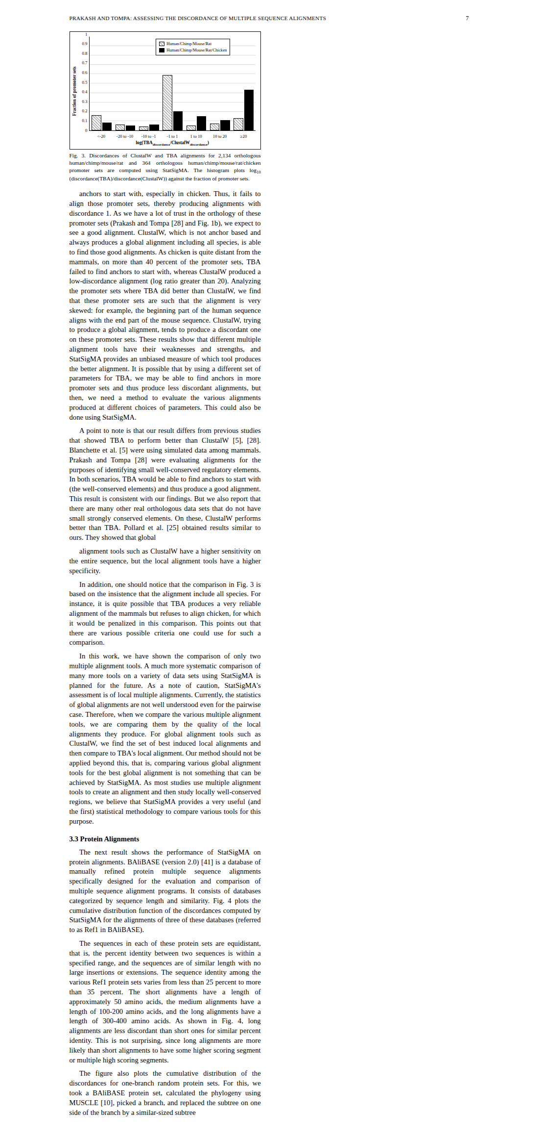Prakash and Tompa: Assessing the Discordance of Multiple Sequence Alignments 7
Fraction of promoter sets
1 0.9 0.8 0.7 0.6 0.5 0.4 0.3 0.2 0.1 0
Human/Chimp/Mouse/Rat
Human/Chimp/Mouse/Rat/Chicken
<-20 -20 to -10 -10 to -1 -1 to 1 1 to 10 10 to 20 ≥20
log(TBAdiscordance/ClustalWdiscordance)
Fig. 3. Discordances of ClustalW and TBA alignments for 2,134 orthologous human/chimp/mouse/rat and 364 orthologous human/chimp/mouse/rat/chicken promoter sets are computed using StatSigMA. The histogram plots log10 (discordance(TBA)/discordance(ClustalW)) against the fraction of promoter sets.
anchors to start with, especially in chicken. Thus, it fails to align those promoter sets, thereby producing alignments with discordance 1. As we have a lot of trust in the orthology of these promoter sets (Prakash and Tompa [28] and Fig. 1b), we expect to see a good alignment. ClustalW, which is not anchor based and always produces a global alignment including all species, is able to find those good alignments. As chicken is quite distant from the mammals, on more than 40 percent of the promoter sets, TBA failed to find anchors to start with, whereas ClustalW produced a low-discordance alignment (log ratio greater than 20). Analyzing the promoter sets where TBA did better than ClustalW, we find that these promoter sets are such that the alignment is very skewed: for example, the beginning part of the human sequence aligns with the end part of the mouse sequence. ClustalW, trying to produce a global alignment, tends to produce a discordant one on these promoter sets. These results show that different multiple alignment tools have their weaknesses and strengths, and StatSigMA provides an unbiased measure of which tool produces the better alignment. It is possible that by using a different set of parameters for TBA, we may be able to find anchors in more promoter sets and thus produce less discordant alignments, but then, we need a method to evaluate the various alignments produced at different choices of parameters. This could also be done using StatSigMA.
A point to note is that our result differs from previous studies that showed TBA to perform better than ClustalW [5], [28]. Blanchette et al. [5] were using simulated data among mammals. Prakash and Tompa [28] were evaluating alignments for the purposes of identifying small well-conserved regulatory elements. In both scenarios, TBA would be able to find anchors to start with (the well-conserved elements) and thus produce a good alignment. This result is consistent with our findings. But we also report that there are many other real orthologous data sets that do not have small strongly conserved elements. On these, ClustalW performs better than TBA. Pollard et al. [25] obtained results similar to ours. They showed that global
alignment tools such as ClustalW have a higher sensitivity on the entire sequence, but the local alignment tools have a higher specificity.
In addition, one should notice that the comparison in Fig. 3 is based on the insistence that the alignment include all species. For instance, it is quite possible that TBA produces a very reliable alignment of the mammals but refuses to align chicken, for which it would be penalized in this comparison. This points out that there are various possible criteria one could use for such a comparison.
In this work, we have shown the comparison of only two multiple alignment tools. A much more systematic comparison of many more tools on a variety of data sets using StatSigMA is planned for the future. As a note of caution, StatSigMA's assessment is of local multiple alignments. Currently, the statistics of global alignments are not well understood even for the pairwise case. Therefore, when we compare the various multiple alignment tools, we are comparing them by the quality of the local alignments they produce. For global alignment tools such as ClustalW, we find the set of best induced local alignments and then compare to TBA's local alignment. Our method should not be applied beyond this, that is, comparing various global alignment tools for the best global alignment is not something that can be achieved by StatSigMA. As most studies use multiple alignment tools to create an alignment and then study locally well-conserved regions, we believe that StatSigMA provides a very useful (and the first) statistical methodology to compare various tools for this purpose.
3.3 Protein Alignments
The next result shows the performance of StatSigMA on protein alignments. BAliBASE (version 2.0) [41] is a database of manually refined protein multiple sequence alignments specifically designed for the evaluation and comparison of multiple sequence alignment programs. It consists of databases categorized by sequence length and similarity. Fig. 4 plots the cumulative distribution function of the discordances computed by StatSigMA for the alignments of three of these databases (referred to as Ref1 in BAliBASE).
The sequences in each of these protein sets are equidistant, that is, the percent identity between two sequences is within a specified range, and the sequences are of similar length with no large insertions or extensions. The sequence identity among the various Ref1 protein sets varies from less than 25 percent to more than 35 percent. The short alignments have a length of approximately 50 amino acids, the medium alignments have a length of 100-200 amino acids, and the long alignments have a length of 300-400 amino acids. As shown in Fig. 4, long alignments are less discordant than short ones for similar percent identity. This is not surprising, since long alignments are more likely than short alignments to have some higher scoring segment or multiple high scoring segments.
The figure also plots the cumulative distribution of the discordances for one-branch random protein sets. For this, we took a BAliBASE protein set, calculated the phylogeny using MUSCLE [10], picked a branch, and replaced the subtree on one side of the branch by a similar-sized subtree